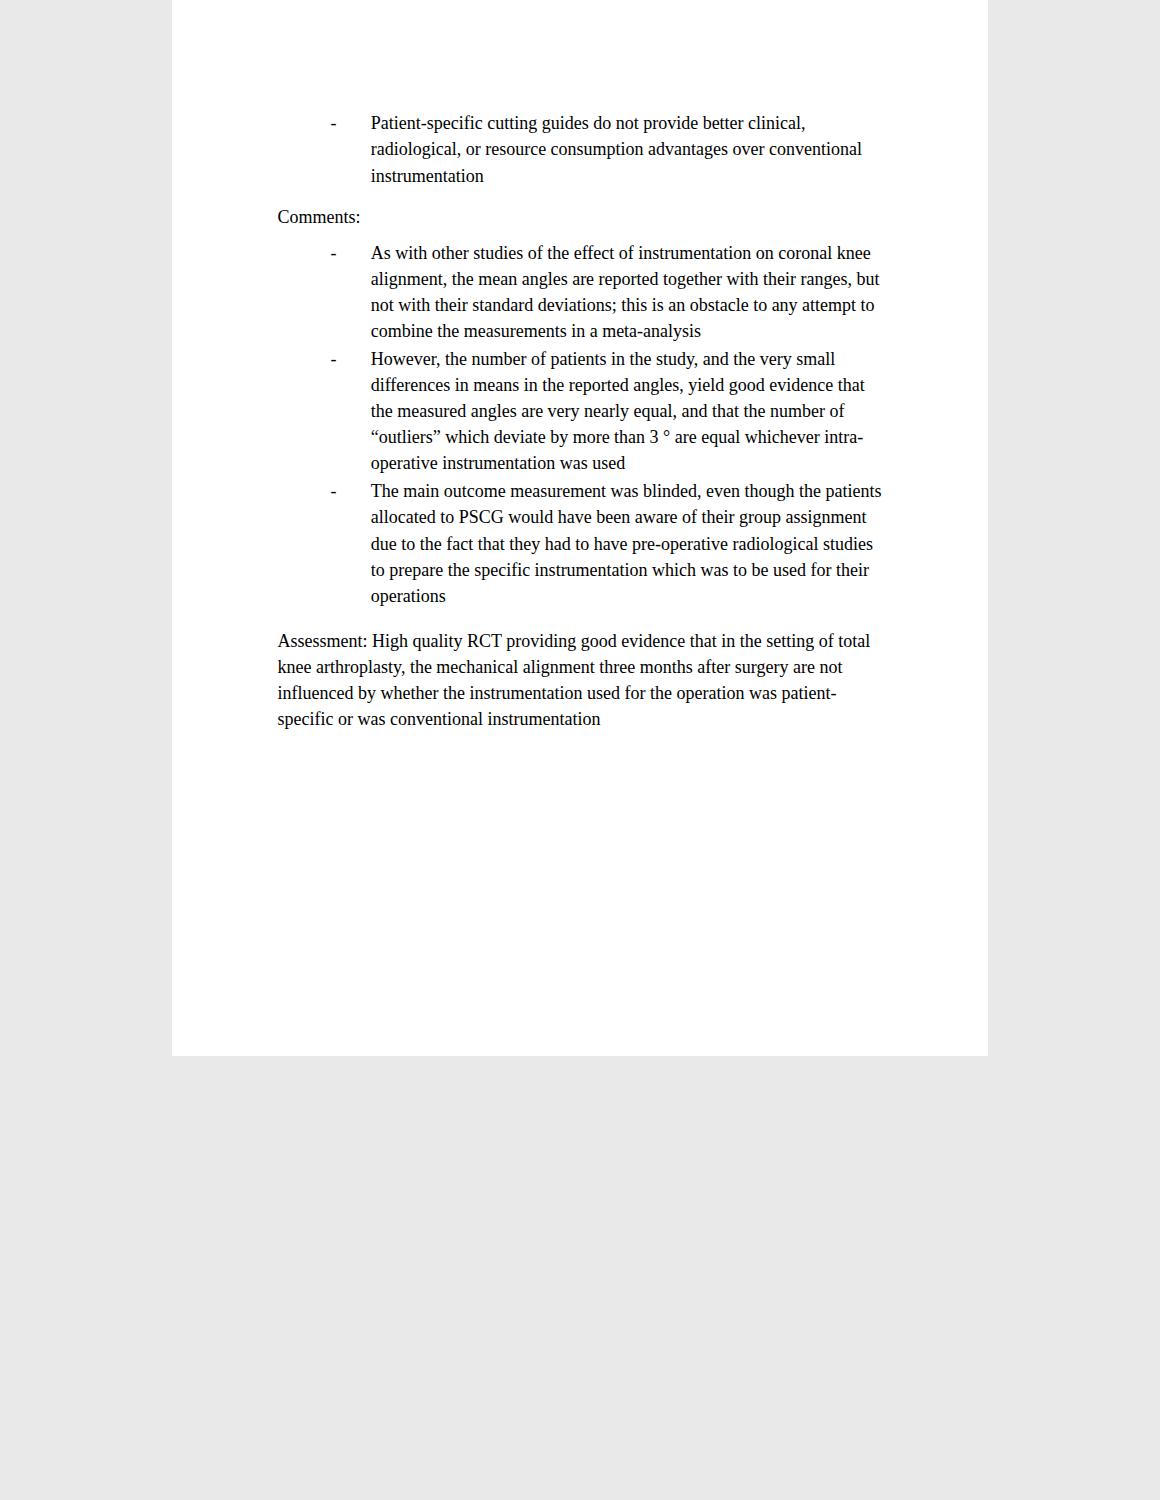Patient-specific cutting guides do not provide better clinical, radiological, or resource consumption advantages over conventional instrumentation
Comments:
As with other studies of the effect of instrumentation on coronal knee alignment, the mean angles are reported together with their ranges, but not with their standard deviations; this is an obstacle to any attempt to combine the measurements in a meta-analysis
However, the number of patients in the study, and the very small differences in means in the reported angles, yield good evidence that the measured angles are very nearly equal, and that the number of “outliers” which deviate by more than 3 ° are equal whichever intra-operative instrumentation was used
The main outcome measurement was blinded, even though the patients allocated to PSCG would have been aware of their group assignment due to the fact that they had to have pre-operative radiological studies to prepare the specific instrumentation which was to be used for their operations
Assessment: High quality RCT providing good evidence that in the setting of total knee arthroplasty, the mechanical alignment three months after surgery are not influenced by whether the instrumentation used for the operation was patient-specific or was conventional instrumentation